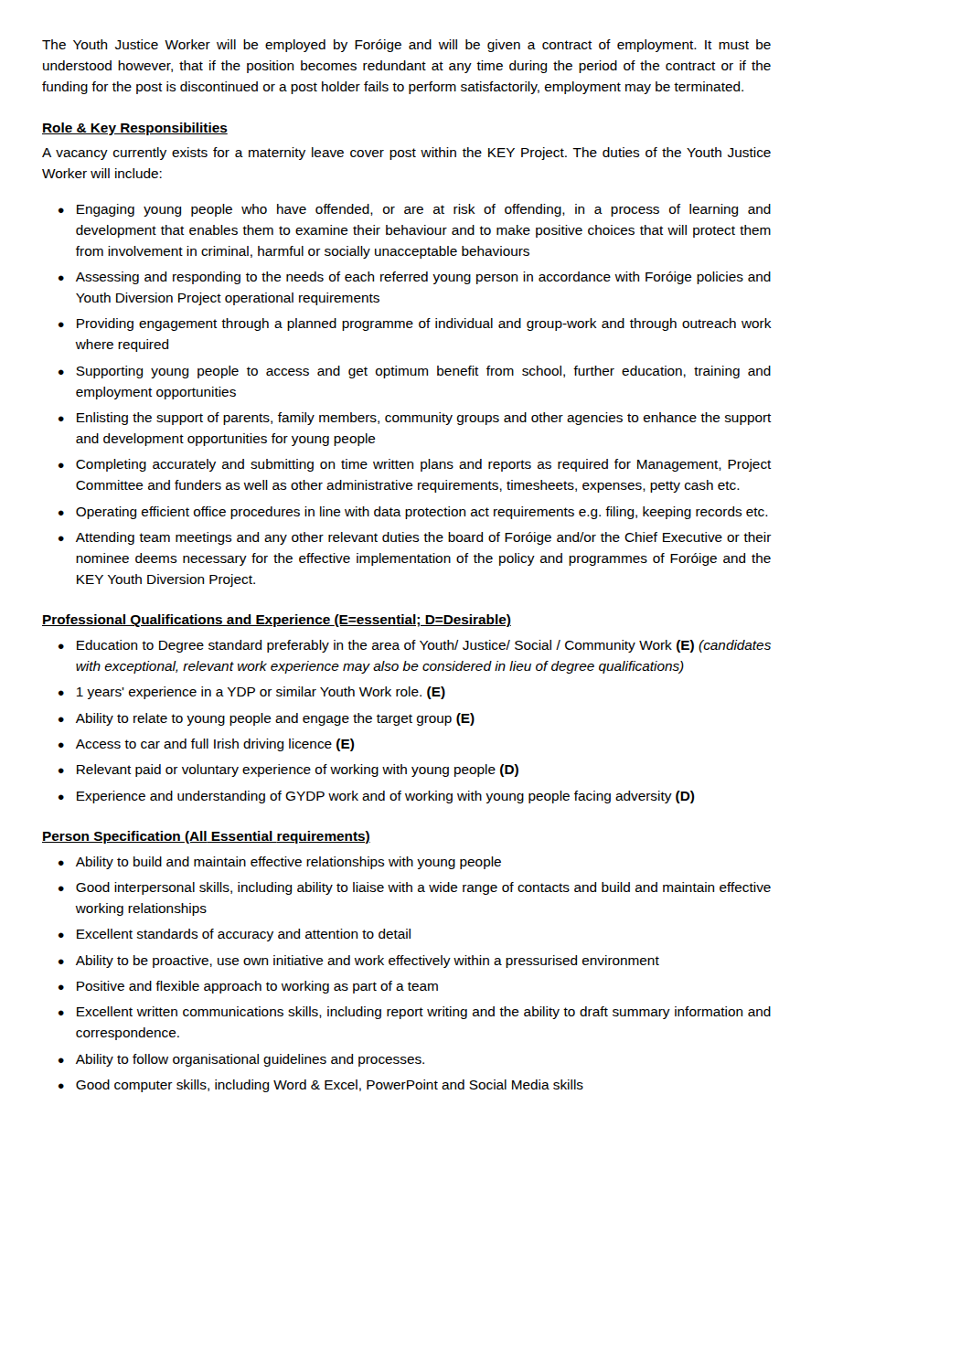The Youth Justice Worker will be employed by Foróige and will be given a contract of employment. It must be understood however, that if the position becomes redundant at any time during the period of the contract or if the funding for the post is discontinued or a post holder fails to perform satisfactorily, employment may be terminated.
Role & Key Responsibilities
A vacancy currently exists for a maternity leave cover post within the KEY Project. The duties of the Youth Justice Worker will include:
Engaging young people who have offended, or are at risk of offending, in a process of learning and development that enables them to examine their behaviour and to make positive choices that will protect them from involvement in criminal, harmful or socially unacceptable behaviours
Assessing and responding to the needs of each referred young person in accordance with Foróige policies and Youth Diversion Project operational requirements
Providing engagement through a planned programme of individual and group-work and through outreach work where required
Supporting young people to access and get optimum benefit from school, further education, training and employment opportunities
Enlisting the support of parents, family members, community groups and other agencies to enhance the support and development opportunities for young people
Completing accurately and submitting on time written plans and reports as required for Management, Project Committee and funders as well as other administrative requirements, timesheets, expenses, petty cash etc.
Operating efficient office procedures in line with data protection act requirements e.g. filing, keeping records etc.
Attending team meetings and any other relevant duties the board of Foróige and/or the Chief Executive or their nominee deems necessary for the effective implementation of the policy and programmes of Foróige and the KEY Youth Diversion Project.
Professional Qualifications and Experience (E=essential; D=Desirable)
Education to Degree standard preferably in the area of Youth/ Justice/ Social / Community Work (E) (candidates with exceptional, relevant work experience may also be considered in lieu of degree qualifications)
1 years' experience in a YDP or similar Youth Work role. (E)
Ability to relate to young people and engage the target group (E)
Access to car and full Irish driving licence (E)
Relevant paid or voluntary experience of working with young people (D)
Experience and understanding of GYDP work and of working with young people facing adversity (D)
Person Specification (All Essential requirements)
Ability to build and maintain effective relationships with young people
Good interpersonal skills, including ability to liaise with a wide range of contacts and build and maintain effective working relationships
Excellent standards of accuracy and attention to detail
Ability to be proactive, use own initiative and work effectively within a pressurised environment
Positive and flexible approach to working as part of a team
Excellent written communications skills, including report writing and the ability to draft summary information and correspondence.
Ability to follow organisational guidelines and processes.
Good computer skills, including Word & Excel, PowerPoint and Social Media skills